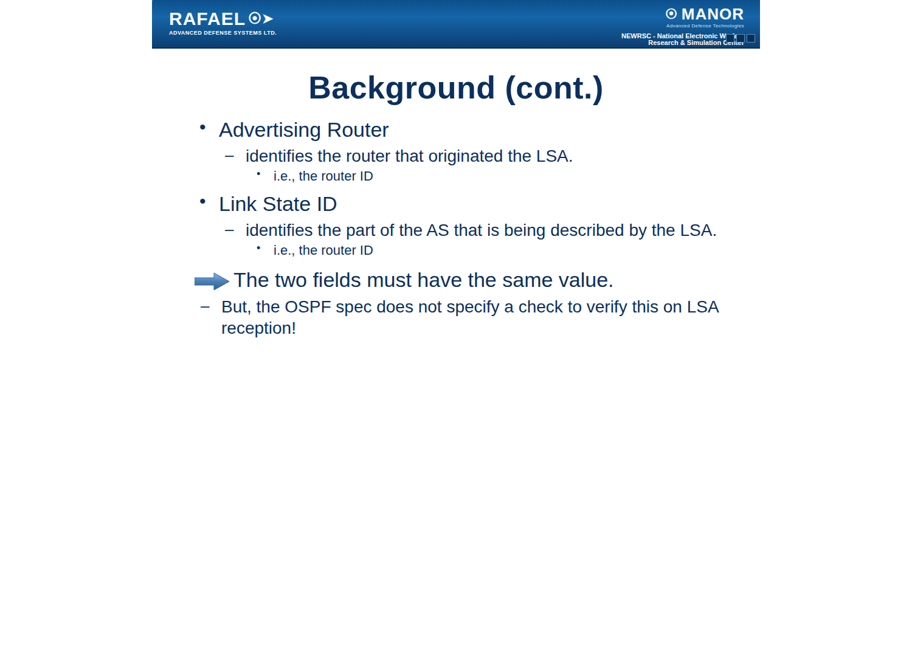RAFAEL⦿➤
ADVANCED DEFENSE SYSTEMS LTD.
⦿MANOR
Advanced Defense Technologies
NEWRSC - National Electronic Warfare Research & Simulation Center
Background (cont.)
Advertising Router
identifies the router that originated the LSA.
i.e., the router ID
Link State ID
identifies the part of the AS that is being described by the LSA.
i.e., the router ID
The two fields must have the same value.
But, the OSPF spec does not specify a check to verify this on LSA reception!